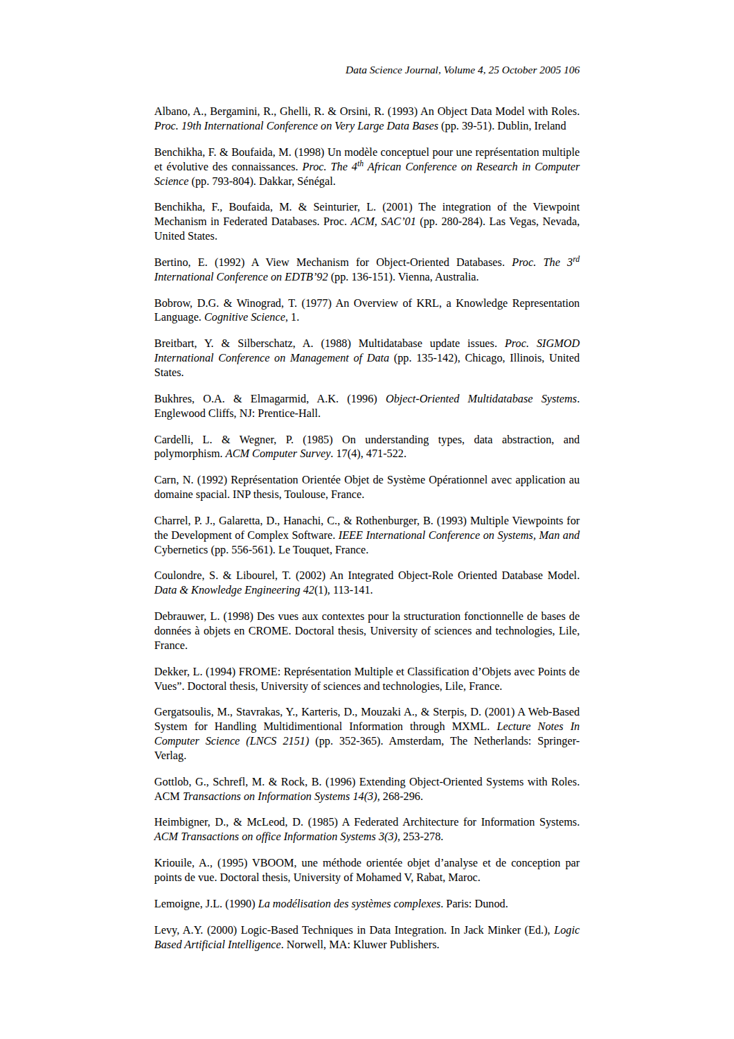Data Science Journal, Volume 4, 25 October 2005 106
Albano, A., Bergamini, R., Ghelli, R. & Orsini, R. (1993) An Object Data Model with Roles. Proc. 19th International Conference on Very Large Data Bases (pp. 39-51). Dublin, Ireland
Benchikha, F. & Boufaida, M. (1998) Un modèle conceptuel pour une représentation multiple et évolutive des connaissances. Proc. The 4th African Conference on Research in Computer Science (pp. 793-804). Dakkar, Sénégal.
Benchikha, F., Boufaida, M. & Seinturier, L. (2001) The integration of the Viewpoint Mechanism in Federated Databases. Proc. ACM, SAC’01 (pp. 280-284). Las Vegas, Nevada, United States.
Bertino, E. (1992) A View Mechanism for Object-Oriented Databases. Proc. The 3rd International Conference on EDTB’92 (pp. 136-151). Vienna, Australia.
Bobrow, D.G. & Winograd, T. (1977) An Overview of KRL, a Knowledge Representation Language. Cognitive Science, 1.
Breitbart, Y. & Silberschatz, A. (1988) Multidatabase update issues. Proc. SIGMOD International Conference on Management of Data (pp. 135-142), Chicago, Illinois, United States.
Bukhres, O.A. & Elmagarmid, A.K. (1996) Object-Oriented Multidatabase Systems. Englewood Cliffs, NJ: Prentice-Hall.
Cardelli, L. & Wegner, P. (1985) On understanding types, data abstraction, and polymorphism. ACM Computer Survey. 17(4), 471-522.
Carn, N. (1992) Représentation Orientée Objet de Système Opérationnel avec application au domaine spacial. INP thesis, Toulouse, France.
Charrel, P. J., Galaretta, D., Hanachi, C., & Rothenburger, B. (1993) Multiple Viewpoints for the Development of Complex Software. IEEE International Conference on Systems, Man and Cybernetics (pp. 556-561). Le Touquet, France.
Coulondre, S. & Libourel, T. (2002) An Integrated Object-Role Oriented Database Model. Data & Knowledge Engineering 42(1), 113-141.
Debrauwer, L. (1998) Des vues aux contextes pour la structuration fonctionnelle de bases de données à objets en CROME. Doctoral thesis, University of sciences and technologies, Lile, France.
Dekker, L. (1994) FROME: Représentation Multiple et Classification d’Objets avec Points de Vues”. Doctoral thesis, University of sciences and technologies, Lile, France.
Gergatsoulis, M., Stavrakas, Y., Karteris, D., Mouzaki A., & Sterpis, D. (2001) A Web-Based System for Handling Multidimentional Information through MXML. Lecture Notes In Computer Science (LNCS 2151) (pp. 352-365). Amsterdam, The Netherlands: Springer-Verlag.
Gottlob, G., Schrefl, M. & Rock, B. (1996) Extending Object-Oriented Systems with Roles. ACM Transactions on Information Systems 14(3), 268-296.
Heimbigner, D., & McLeod, D. (1985) A Federated Architecture for Information Systems. ACM Transactions on office Information Systems 3(3), 253-278.
Kriouile, A., (1995) VBOOM, une méthode orientée objet d’analyse et de conception par points de vue. Doctoral thesis, University of Mohamed V, Rabat, Maroc.
Lemoigne, J.L. (1990) La modélisation des systèmes complexes. Paris: Dunod.
Levy, A.Y. (2000) Logic-Based Techniques in Data Integration. In Jack Minker (Ed.), Logic Based Artificial Intelligence. Norwell, MA: Kluwer Publishers.